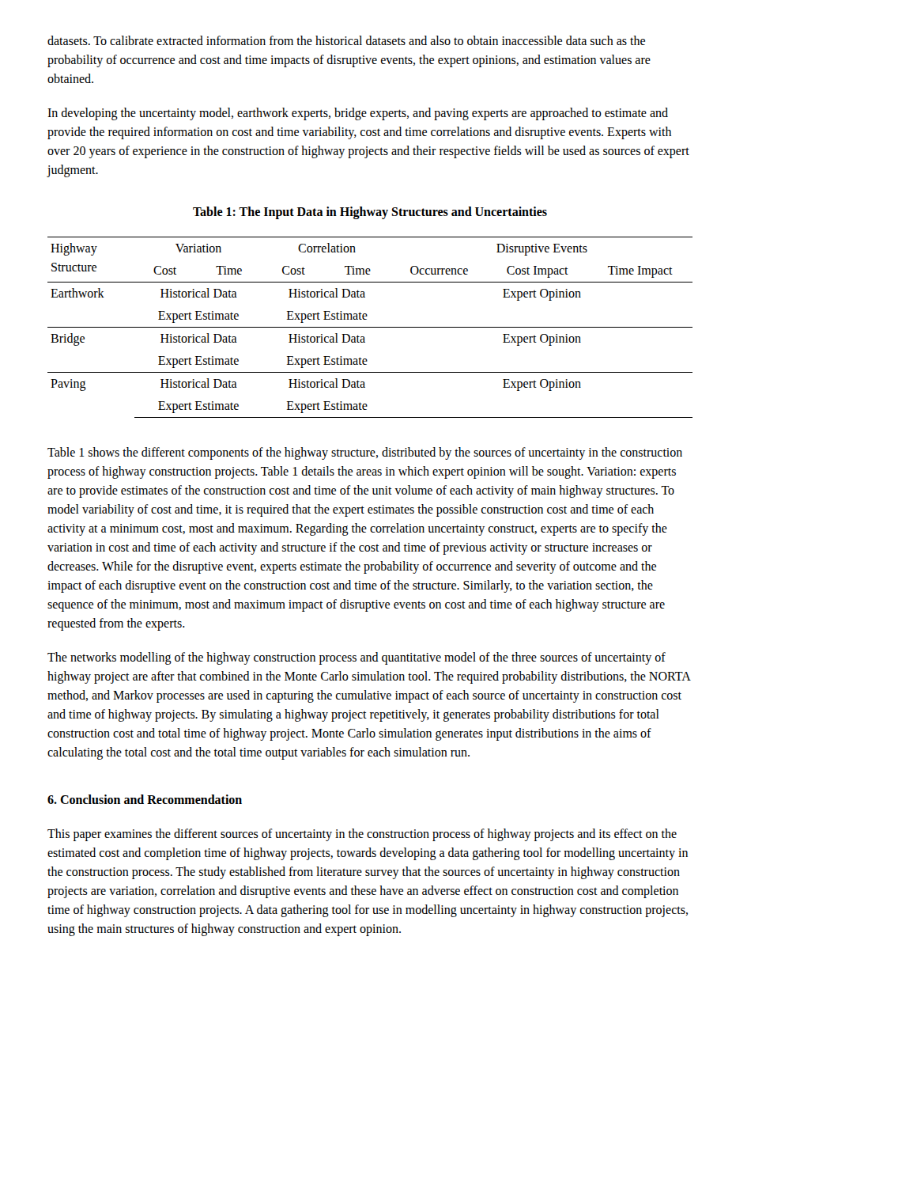datasets. To calibrate extracted information from the historical datasets and also to obtain inaccessible data such as the probability of occurrence and cost and time impacts of disruptive events, the expert opinions, and estimation values are obtained.
In developing the uncertainty model, earthwork experts, bridge experts, and paving experts are approached to estimate and provide the required information on cost and time variability, cost and time correlations and disruptive events. Experts with over 20 years of experience in the construction of highway projects and their respective fields will be used as sources of expert judgment.
Table 1: The Input Data in Highway Structures and Uncertainties
| Highway Structure | Variation | Correlation | Disruptive Events |
| --- | --- | --- | --- |
| Cost | Time | Cost | Time | Occurrence | Cost Impact | Time Impact |
| Earthwork | Historical Data | Historical Data | Expert Opinion |
| Expert Estimate | Expert Estimate | |
| Bridge | Historical Data | Historical Data | Expert Opinion |
| Expert Estimate | Expert Estimate | |
| Paving | Historical Data | Historical Data | Expert Opinion |
| Expert Estimate | Expert Estimate | |
Table 1 shows the different components of the highway structure, distributed by the sources of uncertainty in the construction process of highway construction projects. Table 1 details the areas in which expert opinion will be sought. Variation: experts are to provide estimates of the construction cost and time of the unit volume of each activity of main highway structures. To model variability of cost and time, it is required that the expert estimates the possible construction cost and time of each activity at a minimum cost, most and maximum. Regarding the correlation uncertainty construct, experts are to specify the variation in cost and time of each activity and structure if the cost and time of previous activity or structure increases or decreases. While for the disruptive event, experts estimate the probability of occurrence and severity of outcome and the impact of each disruptive event on the construction cost and time of the structure. Similarly, to the variation section, the sequence of the minimum, most and maximum impact of disruptive events on cost and time of each highway structure are requested from the experts.
The networks modelling of the highway construction process and quantitative model of the three sources of uncertainty of highway project are after that combined in the Monte Carlo simulation tool. The required probability distributions, the NORTA method, and Markov processes are used in capturing the cumulative impact of each source of uncertainty in construction cost and time of highway projects. By simulating a highway project repetitively, it generates probability distributions for total construction cost and total time of highway project. Monte Carlo simulation generates input distributions in the aims of calculating the total cost and the total time output variables for each simulation run.
6. Conclusion and Recommendation
This paper examines the different sources of uncertainty in the construction process of highway projects and its effect on the estimated cost and completion time of highway projects, towards developing a data gathering tool for modelling uncertainty in the construction process. The study established from literature survey that the sources of uncertainty in highway construction projects are variation, correlation and disruptive events and these have an adverse effect on construction cost and completion time of highway construction projects. A data gathering tool for use in modelling uncertainty in highway construction projects, using the main structures of highway construction and expert opinion.